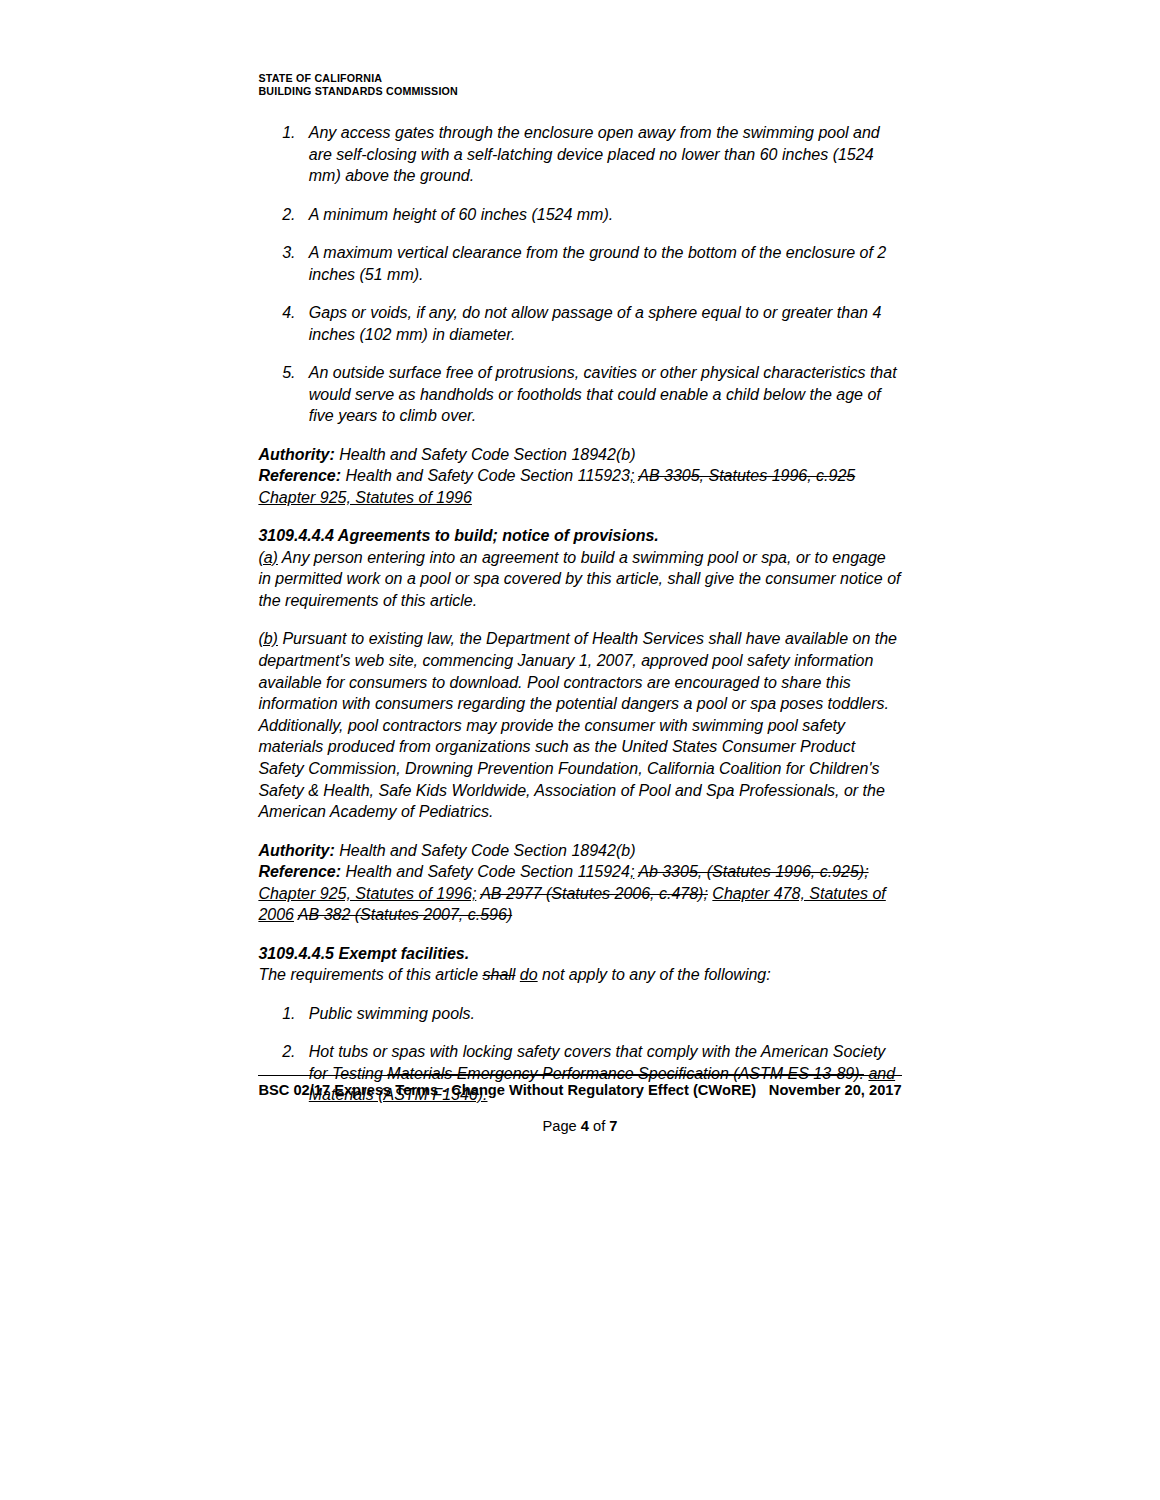STATE OF CALIFORNIA
BUILDING STANDARDS COMMISSION
Any access gates through the enclosure open away from the swimming pool and are self-closing with a self-latching device placed no lower than 60 inches (1524 mm) above the ground.
A minimum height of 60 inches (1524 mm).
A maximum vertical clearance from the ground to the bottom of the enclosure of 2 inches (51 mm).
Gaps or voids, if any, do not allow passage of a sphere equal to or greater than 4 inches (102 mm) in diameter.
An outside surface free of protrusions, cavities or other physical characteristics that would serve as handholds or footholds that could enable a child below the age of five years to climb over.
Authority: Health and Safety Code Section 18942(b)
Reference: Health and Safety Code Section 115923; AB 3305, Statutes 1996, c.925 Chapter 925, Statutes of 1996
3109.4.4.4 Agreements to build; notice of provisions.
(a) Any person entering into an agreement to build a swimming pool or spa, or to engage in permitted work on a pool or spa covered by this article, shall give the consumer notice of the requirements of this article.
(b) Pursuant to existing law, the Department of Health Services shall have available on the department's web site, commencing January 1, 2007, approved pool safety information available for consumers to download. Pool contractors are encouraged to share this information with consumers regarding the potential dangers a pool or spa poses toddlers. Additionally, pool contractors may provide the consumer with swimming pool safety materials produced from organizations such as the United States Consumer Product Safety Commission, Drowning Prevention Foundation, California Coalition for Children's Safety & Health, Safe Kids Worldwide, Association of Pool and Spa Professionals, or the American Academy of Pediatrics.
Authority: Health and Safety Code Section 18942(b)
Reference: Health and Safety Code Section 115924; Ab 3305, (Statutes 1996, c.925); Chapter 925, Statutes of 1996; AB 2977 (Statutes 2006, c.478); Chapter 478, Statutes of 2006 AB 382 (Statutes 2007, c.596)
3109.4.4.5 Exempt facilities.
The requirements of this article shall do not apply to any of the following:
Public swimming pools.
Hot tubs or spas with locking safety covers that comply with the American Society for Testing Materials Emergency Performance Specification (ASTM ES 13-89). and Materials (ASTM F1346).
BSC 02/17 Express Terms - Change Without Regulatory Effect (CWoRE) November 20, 2017
Page 4 of 7